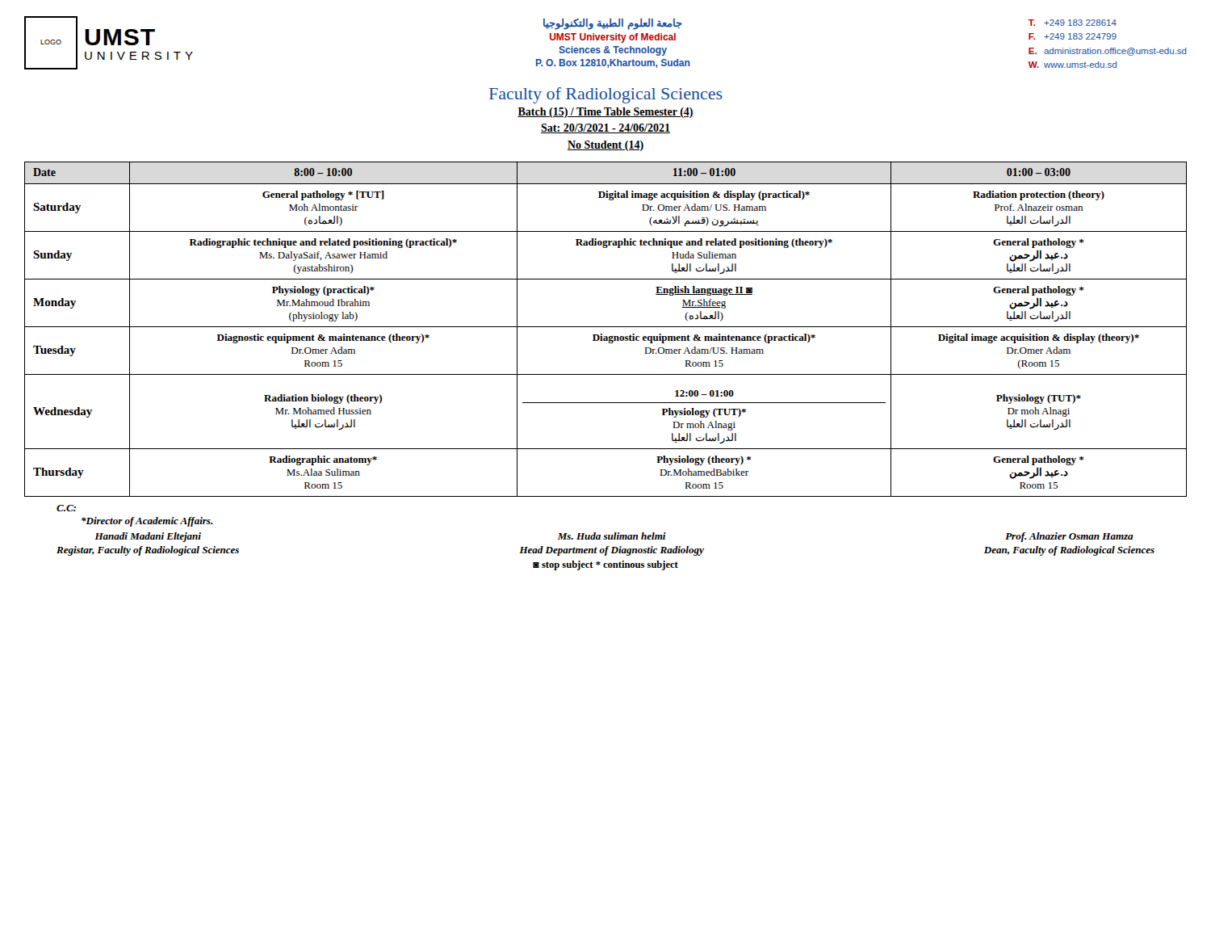LOGO
UMST
UNIVERSITY
جامعة العلوم الطبية والتكنولوجيا
UMST University of Medical
Sciences & Technology
P. O. Box 12810,Khartoum, Sudan
T. +249 183 228614
F. +249 183 224799
E. administration.office@umst-edu.sd
W. www.umst-edu.sd
Faculty of Radiological Sciences
Batch (15) / Time Table Semester (4)
Sat: 20/3/2021 - 24/06/2021
No Student (14)
| Date | 8:00 – 10:00 | 11:00 – 01:00 | 01:00 – 03:00 |
| --- | --- | --- | --- |
| Saturday | General pathology * [TUT] Moh Almontasir (العماده) | Digital image acquisition & display (practical)* Dr. Omer Adam/ US. Hamam يستبشرون (قسم الاشعه) | Radiation protection (theory) Prof. Alnazeir osman الدراسات العليا |
| Sunday | Radiographic technique and related positioning (practical)* Ms. DalyaSaif, Asawer Hamid (yastabshiron) | Radiographic technique and related positioning (theory)* Huda Sulieman الدراسات العليا | General pathology * د.عبد الرحمن الدراسات العليا |
| Monday | Physiology (practical)* Mr.Mahmoud Ibrahim (physiology lab) | English language II ◙ Mr.Shfeeg (العماده) | General pathology * د.عبد الرحمن الدراسات العليا |
| Tuesday | Diagnostic equipment & maintenance (theory)* Dr.Omer Adam Room 15 | Diagnostic equipment & maintenance (practical)* Dr.Omer Adam/US. Hamam Room 15 | Digital image acquisition & display (theory)* Dr.Omer Adam (Room 15 |
| Wednesday | Radiation biology (theory) Mr. Mohamed Hussien الدراسات العليا | / 12:00 – 01:00 / / Physiology (TUT)* Dr moh Alnagi الدراسات العليا / | Physiology (TUT)* Dr moh Alnagi الدراسات العليا |
| Thursday | Radiographic anatomy* Ms.Alaa Suliman Room 15 | Physiology (theory) * Dr.MohamedBabiker Room 15 | General pathology * د.عبد الرحمن Room 15 |
C.C:
*Director of Academic Affairs.
Hanadi Madani Eltejani
Registar, Faculty of Radiological Sciences
Ms. Huda suliman helmi
Head Department of Diagnostic Radiology
Prof. Alnazier Osman Hamza
Dean, Faculty of Radiological Sciences
◙ stop subject * continous subject